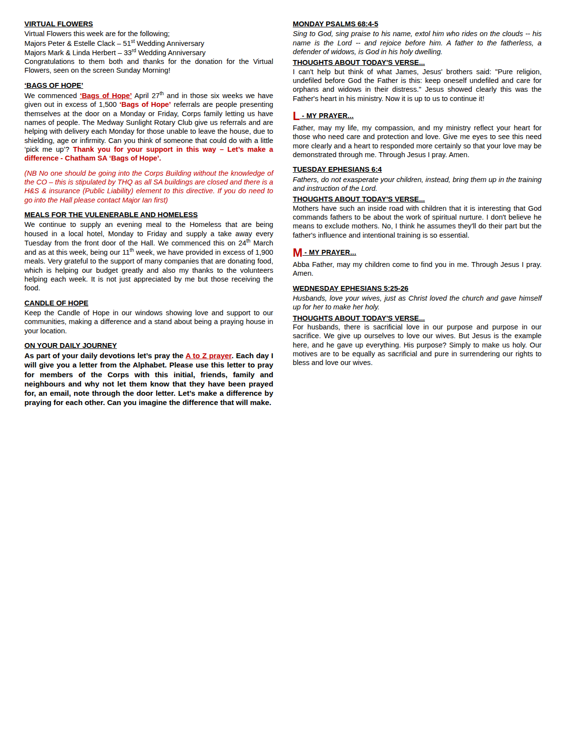VIRTUAL FLOWERS
Virtual Flowers this week are for the following;
Majors Peter & Estelle Clack – 51st Wedding Anniversary
Majors Mark & Linda Herbert – 33rd Wedding Anniversary
Congratulations to them both and thanks for the donation for the Virtual Flowers, seen on the screen Sunday Morning!
‘BAGS OF HOPE’
We commenced ‘Bags of Hope’ April 27th and in those six weeks we have given out in excess of 1,500 ‘Bags of Hope’ referrals are people presenting themselves at the door on a Monday or Friday, Corps family letting us have names of people. The Medway Sunlight Rotary Club give us referrals and are helping with delivery each Monday for those unable to leave the house, due to shielding, age or infirmity. Can you think of someone that could do with a little ‘pick me up’? Thank you for your support in this way – Let’s make a difference - Chatham SA ‘Bags of Hope’.
(NB No one should be going into the Corps Building without the knowledge of the CO – this is stipulated by THQ as all SA buildings are closed and there is a H&S & insurance (Public Liability) element to this directive. If you do need to go into the Hall please contact Major Ian first)
MEALS FOR THE VULENERABLE AND HOMELESS
We continue to supply an evening meal to the Homeless that are being housed in a local hotel, Monday to Friday and supply a take away every Tuesday from the front door of the Hall. We commenced this on 24th March and as at this week, being our 11th week, we have provided in excess of 1,900 meals. Very grateful to the support of many companies that are donating food, which is helping our budget greatly and also my thanks to the volunteers helping each week. It is not just appreciated by me but those receiving the food.
CANDLE OF HOPE
Keep the Candle of Hope in our windows showing love and support to our communities, making a difference and a stand about being a praying house in your location.
ON YOUR DAILY JOURNEY
As part of your daily devotions let’s pray the A to Z prayer. Each day I will give you a letter from the Alphabet. Please use this letter to pray for members of the Corps with this initial, friends, family and neighbours and why not let them know that they have been prayed for, an email, note through the door letter. Let’s make a difference by praying for each other. Can you imagine the difference that will make.
MONDAY PSALMS 68:4-5
Sing to God, sing praise to his name, extol him who rides on the clouds -- his name is the Lord -- and rejoice before him. A father to the fatherless, a defender of widows, is God in his holy dwelling.
THOUGHTS ABOUT TODAY'S VERSE...
I can't help but think of what James, Jesus' brothers said: "Pure religion, undefiled before God the Father is this: keep oneself undefiled and care for orphans and widows in their distress." Jesus showed clearly this was the Father's heart in his ministry. Now it is up to us to continue it!
L - MY PRAYER...
Father, may my life, my compassion, and my ministry reflect your heart for those who need care and protection and love. Give me eyes to see this need more clearly and a heart to responded more certainly so that your love may be demonstrated through me. Through Jesus I pray. Amen.
TUESDAY EPHESIANS 6:4
Fathers, do not exasperate your children, instead, bring them up in the training and instruction of the Lord.
THOUGHTS ABOUT TODAY'S VERSE...
Mothers have such an inside road with children that it is interesting that God commands fathers to be about the work of spiritual nurture. I don't believe he means to exclude mothers. No, I think he assumes they'll do their part but the father's influence and intentional training is so essential.
M - MY PRAYER...
Abba Father, may my children come to find you in me. Through Jesus I pray. Amen.
WEDNESDAY EPHESIANS 5:25-26
Husbands, love your wives, just as Christ loved the church and gave himself up for her to make her holy.
THOUGHTS ABOUT TODAY'S VERSE...
For husbands, there is sacrificial love in our purpose and purpose in our sacrifice. We give up ourselves to love our wives. But Jesus is the example here, and he gave up everything. His purpose? Simply to make us holy. Our motives are to be equally as sacrificial and pure in surrendering our rights to bless and love our wives.